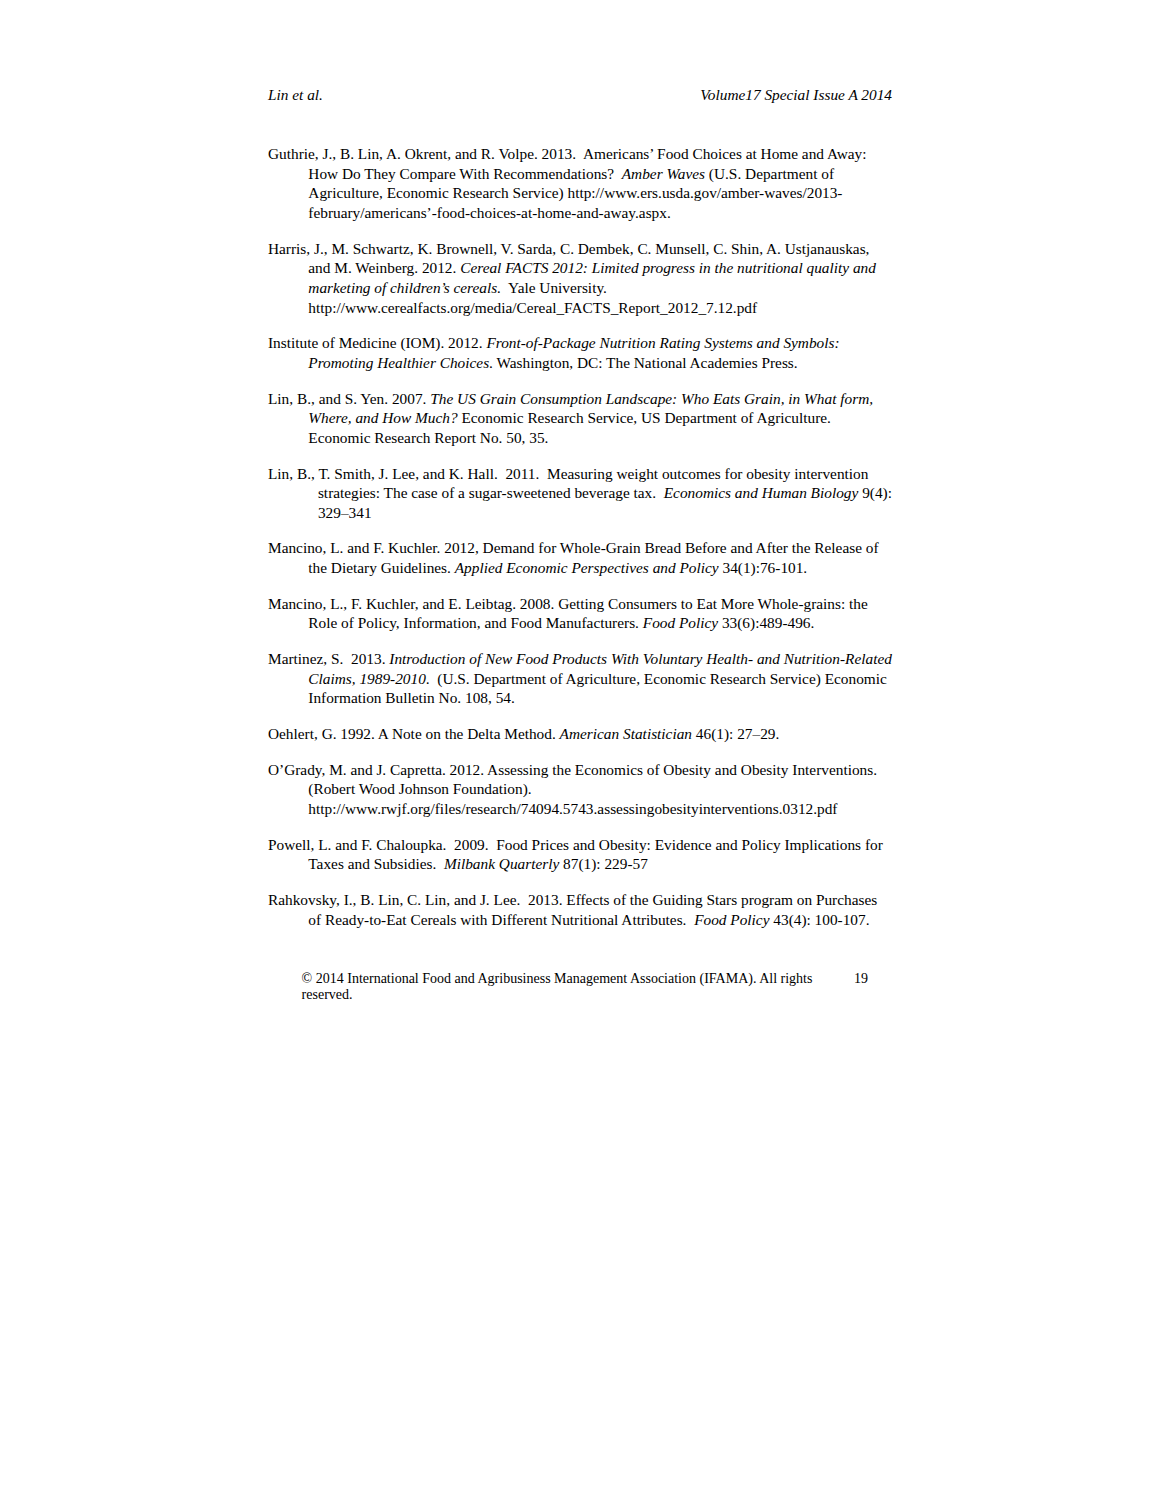Lin et al.
Volume17 Special Issue A 2014
Guthrie, J., B. Lin, A. Okrent, and R. Volpe. 2013. Americans’ Food Choices at Home and Away: How Do They Compare With Recommendations? Amber Waves (U.S. Department of Agriculture, Economic Research Service) http://www.ers.usda.gov/amber-waves/2013-february/americans’-food-choices-at-home-and-away.aspx.
Harris, J., M. Schwartz, K. Brownell, V. Sarda, C. Dembek, C. Munsell, C. Shin, A. Ustjanauskas, and M. Weinberg. 2012. Cereal FACTS 2012: Limited progress in the nutritional quality and marketing of children’s cereals. Yale University. http://www.cerealfacts.org/media/Cereal_FACTS_Report_2012_7.12.pdf
Institute of Medicine (IOM). 2012. Front-of-Package Nutrition Rating Systems and Symbols: Promoting Healthier Choices. Washington, DC: The National Academies Press.
Lin, B., and S. Yen. 2007. The US Grain Consumption Landscape: Who Eats Grain, in What form, Where, and How Much? Economic Research Service, US Department of Agriculture. Economic Research Report No. 50, 35.
Lin, B., T. Smith, J. Lee, and K. Hall. 2011. Measuring weight outcomes for obesity intervention strategies: The case of a sugar-sweetened beverage tax. Economics and Human Biology 9(4): 329–341
Mancino, L. and F. Kuchler. 2012, Demand for Whole-Grain Bread Before and After the Release of the Dietary Guidelines. Applied Economic Perspectives and Policy 34(1):76-101.
Mancino, L., F. Kuchler, and E. Leibtag. 2008. Getting Consumers to Eat More Whole-grains: the Role of Policy, Information, and Food Manufacturers. Food Policy 33(6):489-496.
Martinez, S. 2013. Introduction of New Food Products With Voluntary Health- and Nutrition-Related Claims, 1989-2010. (U.S. Department of Agriculture, Economic Research Service) Economic Information Bulletin No. 108, 54.
Oehlert, G. 1992. A Note on the Delta Method. American Statistician 46(1): 27–29.
O’Grady, M. and J. Capretta. 2012. Assessing the Economics of Obesity and Obesity Interventions. (Robert Wood Johnson Foundation). http://www.rwjf.org/files/research/74094.5743.assessingobesityinterventions.0312.pdf
Powell, L. and F. Chaloupka. 2009. Food Prices and Obesity: Evidence and Policy Implications for Taxes and Subsidies. Milbank Quarterly 87(1): 229-57
Rahkovsky, I., B. Lin, C. Lin, and J. Lee. 2013. Effects of the Guiding Stars program on Purchases of Ready-to-Eat Cereals with Different Nutritional Attributes. Food Policy 43(4): 100-107.
© 2014 International Food and Agribusiness Management Association (IFAMA). All rights reserved.
19